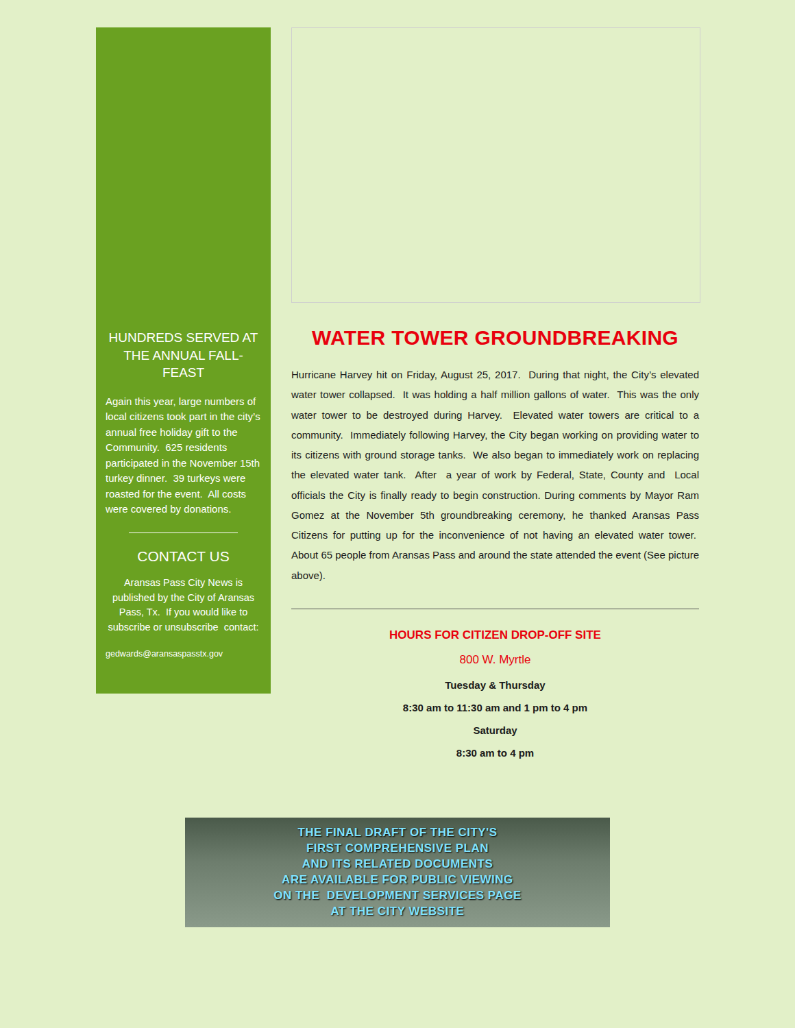HUNDREDS SERVED AT THE ANNUAL FALL-FEAST
Again this year, large numbers of local citizens took part in the city’s annual free holiday gift to the Community. 625 residents participated in the November 15th turkey dinner. 39 turkeys were roasted for the event. All costs were covered by donations.
CONTACT US
Aransas Pass City News is published by the City of Aransas Pass, Tx. If you would like to subscribe or unsubscribe contact:
gedwards@aransaspasstx.gov
WATER TOWER GROUNDBREAKING
Hurricane Harvey hit on Friday, August 25, 2017. During that night, the City’s elevated water tower collapsed. It was holding a half million gallons of water. This was the only water tower to be destroyed during Harvey. Elevated water towers are critical to a community. Immediately following Harvey, the City began working on providing water to its citizens with ground storage tanks. We also began to immediately work on replacing the elevated water tank. After a year of work by Federal, State, County and Local officials the City is finally ready to begin construction. During comments by Mayor Ram Gomez at the November 5th groundbreaking ceremony, he thanked Aransas Pass Citizens for putting up for the inconvenience of not having an elevated water tower. About 65 people from Aransas Pass and around the state attended the event (See picture above).
HOURS FOR CITIZEN DROP-OFF SITE
800 W. Myrtle
Tuesday & Thursday
8:30 am to 11:30 am and 1 pm to 4 pm
Saturday
8:30 am to 4 pm
THE FINAL DRAFT OF THE CITY'S
FIRST COMPREHENSIVE PLAN
AND ITS RELATED DOCUMENTS
ARE AVAILABLE FOR PUBLIC VIEWING
ON THE DEVELOPMENT SERVICES PAGE
AT THE CITY WEBSITE